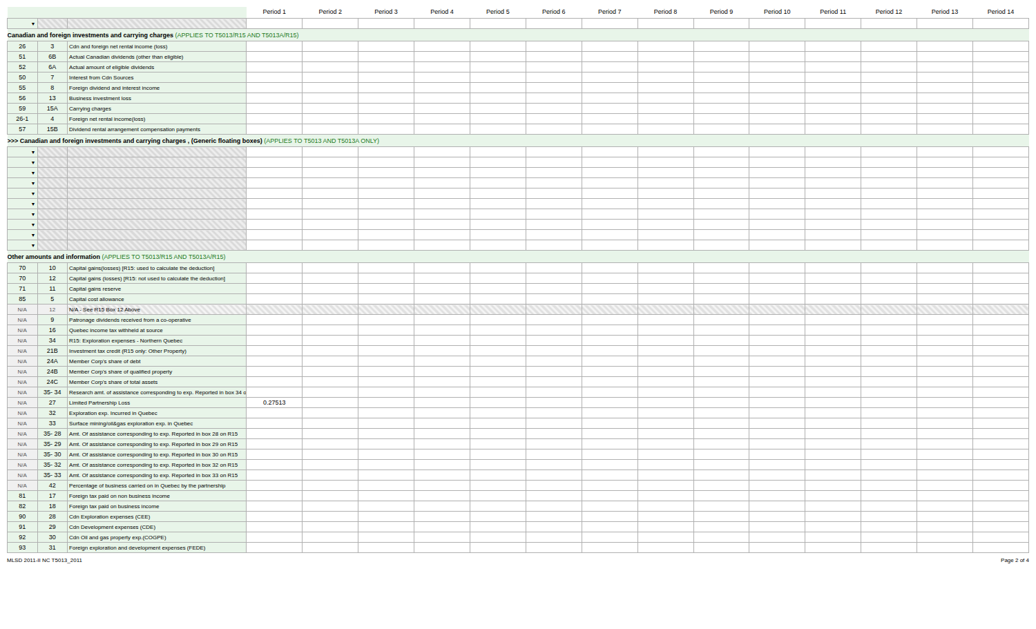| | | | Period 1 | Period 2 | Period 3 | Period 4 | Period 5 | Period 6 | Period 7 | Period 8 | Period 9 | Period 10 | Period 11 | Period 12 | Period 13 | Period 14 |
| --- | --- | --- | --- | --- | --- | --- | --- | --- | --- | --- | --- | --- | --- | --- | --- | --- |
| Canadian and foreign investments and carrying charges (APPLIES TO T5013/R15 AND T5013A/R15) |
| 26 | 3 | Cdn and foreign net rental income (loss) | | | | | | | | | | | | | | |
| 51 | 6B | Actual Canadian dividends (other than eligible) | | | | | | | | | | | | | | |
| 52 | 6A | Actual amount of eligible dividends | | | | | | | | | | | | | | |
| 50 | 7 | Interest from Cdn Sources | | | | | | | | | | | | | | |
| 55 | 8 | Foreign dividend and interest income | | | | | | | | | | | | | | |
| 56 | 13 | Business investment loss | | | | | | | | | | | | | | |
| 59 | 15A | Carrying charges | | | | | | | | | | | | | | |
| 26-1 | 4 | Foreign net rental income(loss) | | | | | | | | | | | | | | |
| 57 | 15B | Dividend rental arrangement compensation payments | | | | | | | | | | | | | | |
| >>> Canadian and foreign investments and carrying charges , (Generic floating boxes) (APPLIES TO T5013 AND T5013A ONLY) |
| Other amounts and information (APPLIES TO T5013/R15 AND T5013A/R15) |
| 70 | 10 | Capital gains(losses) [R15: used to calculate the deduction] | | | | | | | | | | | | | | |
| 70 | 12 | Capital gains (losses) [R15: not used to calculate the deduction] | | | | | | | | | | | | | | |
| 71 | 11 | Capital gains reserve | | | | | | | | | | | | | | |
| 85 | 5 | Capital cost allowance | | | | | | | | | | | | | | |
| N/A | 12 | N/A - See R15 Box 12 Above | | | | | | | | | | | | | | |
| N/A | 9 | Patronage dividends received from a co-operative | | | | | | | | | | | | | | |
| N/A | 16 | Quebec income tax withheld at source | | | | | | | | | | | | | | |
| N/A | 34 | R15: Exploration expenses - Northern Quebec | | | | | | | | | | | | | | |
| N/A | 21B | Investment tax credit (R15 only: Other Property) | | | | | | | | | | | | | | |
| N/A | 24A | Member Corp's share of debt | | | | | | | | | | | | | | |
| N/A | 24B | Member Corp's share of qualified property | | | | | | | | | | | | | | |
| N/A | 24C | Member Corp's share of total assets | | | | | | | | | | | | | | |
| N/A | 35- 34 | Research amt. of assistance corresponding to exp. Reported in box 34 on R15 | | | | | | | | | | | | | | |
| N/A | 27 | Limited Partnership Loss | 0.27513 | | | | | | | | | | | | | |
| N/A | 32 | Exploration exp. Incurred in Quebec | | | | | | | | | | | | | | |
| N/A | 33 | Surface mining/oil&gas exploration exp. in Quebec | | | | | | | | | | | | | | |
| N/A | 35- 28 | Amt. Of assistance corresponding to exp. Reported in box 28 on R15 | | | | | | | | | | | | | | |
| N/A | 35- 29 | Amt. Of assistance corresponding to exp. Reported in box 29 on R15 | | | | | | | | | | | | | | |
| N/A | 35- 30 | Amt. Of assistance corresponding to exp. Reported in box 30 on R15 | | | | | | | | | | | | | | |
| N/A | 35- 32 | Amt. Of assistance corresponding to exp. Reported in box 32 on R15 | | | | | | | | | | | | | | |
| N/A | 35- 33 | Amt. Of assistance corresponding to exp. Reported in box 33 on R15 | | | | | | | | | | | | | | |
| N/A | 42 | Percentage of business carried on in Quebec by the partnership | | | | | | | | | | | | | | |
| 81 | 17 | Foreign tax paid on non business income | | | | | | | | | | | | | | |
| 82 | 18 | Foreign tax paid on business income | | | | | | | | | | | | | | |
| 90 | 28 | Cdn Exploration expenses (CEE) | | | | | | | | | | | | | | |
| 91 | 29 | Cdn Development expenses (CDE) | | | | | | | | | | | | | | |
| 92 | 30 | Cdn Oil and gas property exp.(COGPE) | | | | | | | | | | | | | | |
| 93 | 31 | Foreign exploration and development expenses (FEDE) | | | | | | | | | | | | | | |
MLSD 2011-II NC T5013_2011 Page 2 of 4